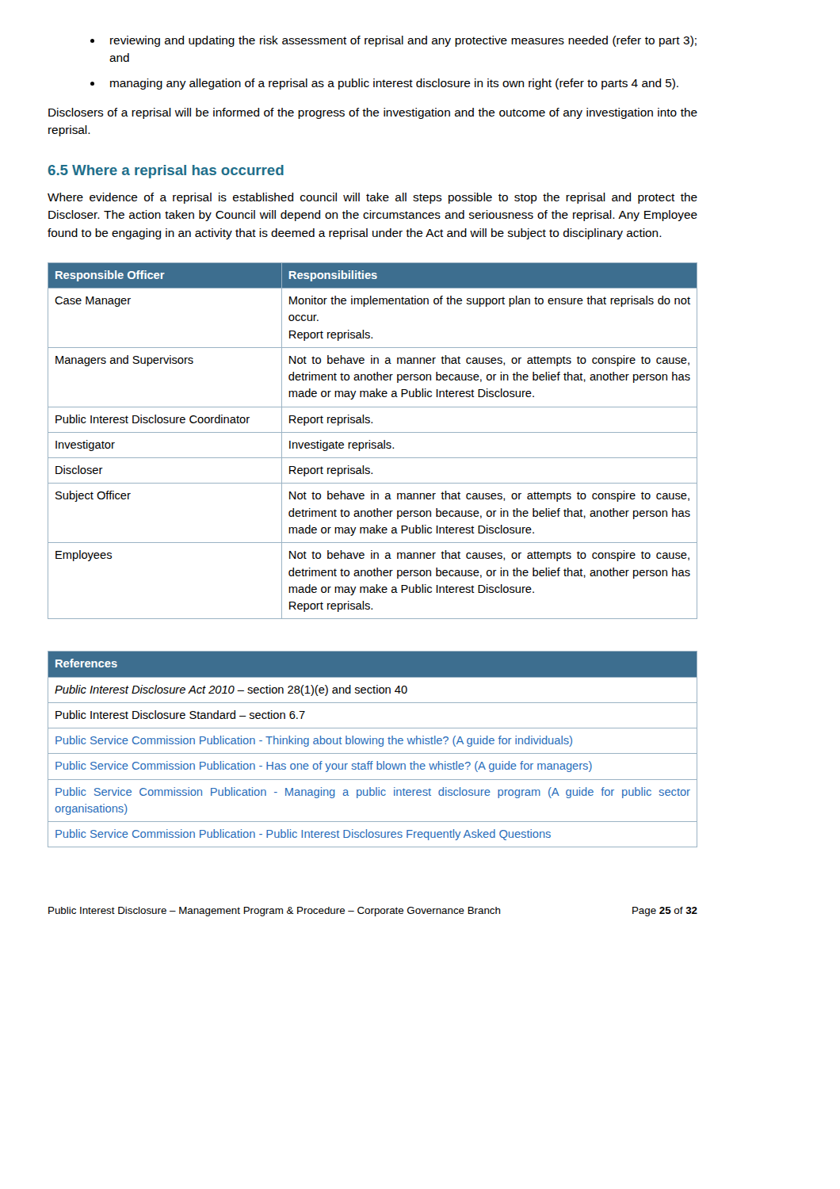reviewing and updating the risk assessment of reprisal and any protective measures needed (refer to part 3); and
managing any allegation of a reprisal as a public interest disclosure in its own right (refer to parts 4 and 5).
Disclosers of a reprisal will be informed of the progress of the investigation and the outcome of any investigation into the reprisal.
6.5 Where a reprisal has occurred
Where evidence of a reprisal is established council will take all steps possible to stop the reprisal and protect the Discloser. The action taken by Council will depend on the circumstances and seriousness of the reprisal. Any Employee found to be engaging in an activity that is deemed a reprisal under the Act and will be subject to disciplinary action.
| Responsible Officer | Responsibilities |
| --- | --- |
| Case Manager | Monitor the implementation of the support plan to ensure that reprisals do not occur. Report reprisals. |
| Managers and Supervisors | Not to behave in a manner that causes, or attempts to conspire to cause, detriment to another person because, or in the belief that, another person has made or may make a Public Interest Disclosure. |
| Public Interest Disclosure Coordinator | Report reprisals. |
| Investigator | Investigate reprisals. |
| Discloser | Report reprisals. |
| Subject Officer | Not to behave in a manner that causes, or attempts to conspire to cause, detriment to another person because, or in the belief that, another person has made or may make a Public Interest Disclosure. |
| Employees | Not to behave in a manner that causes, or attempts to conspire to cause, detriment to another person because, or in the belief that, another person has made or may make a Public Interest Disclosure. Report reprisals. |
| References |
| --- |
| Public Interest Disclosure Act 2010 – section 28(1)(e) and section 40 |
| Public Interest Disclosure Standard – section 6.7 |
| Public Service Commission Publication - Thinking about blowing the whistle? (A guide for individuals) |
| Public Service Commission Publication - Has one of your staff blown the whistle? (A guide for managers) |
| Public Service Commission Publication - Managing a public interest disclosure program (A guide for public sector organisations) |
| Public Service Commission Publication - Public Interest Disclosures Frequently Asked Questions |
Public Interest Disclosure – Management Program & Procedure – Corporate Governance Branch
Page 25 of 32